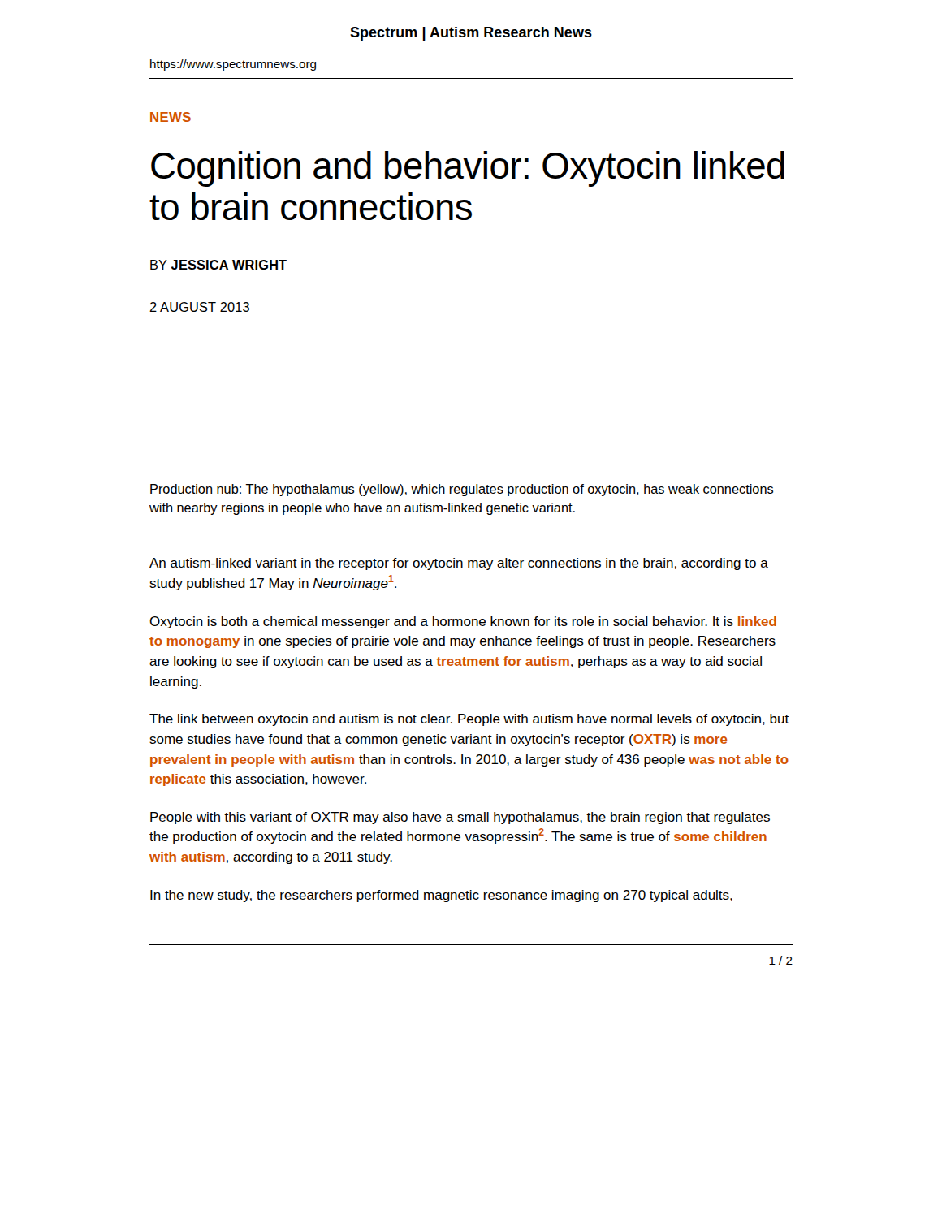Spectrum | Autism Research News
https://www.spectrumnews.org
NEWS
Cognition and behavior: Oxytocin linked to brain connections
BY JESSICA WRIGHT
2 AUGUST 2013
Production nub: The hypothalamus (yellow), which regulates production of oxytocin, has weak connections with nearby regions in people who have an autism-linked genetic variant.
An autism-linked variant in the receptor for oxytocin may alter connections in the brain, according to a study published 17 May in Neuroimage1.
Oxytocin is both a chemical messenger and a hormone known for its role in social behavior. It is linked to monogamy in one species of prairie vole and may enhance feelings of trust in people. Researchers are looking to see if oxytocin can be used as a treatment for autism, perhaps as a way to aid social learning.
The link between oxytocin and autism is not clear. People with autism have normal levels of oxytocin, but some studies have found that a common genetic variant in oxytocin's receptor (OXTR) is more prevalent in people with autism than in controls. In 2010, a larger study of 436 people was not able to replicate this association, however.
People with this variant of OXTR may also have a small hypothalamus, the brain region that regulates the production of oxytocin and the related hormone vasopressin2. The same is true of some children with autism, according to a 2011 study.
In the new study, the researchers performed magnetic resonance imaging on 270 typical adults,
1 / 2